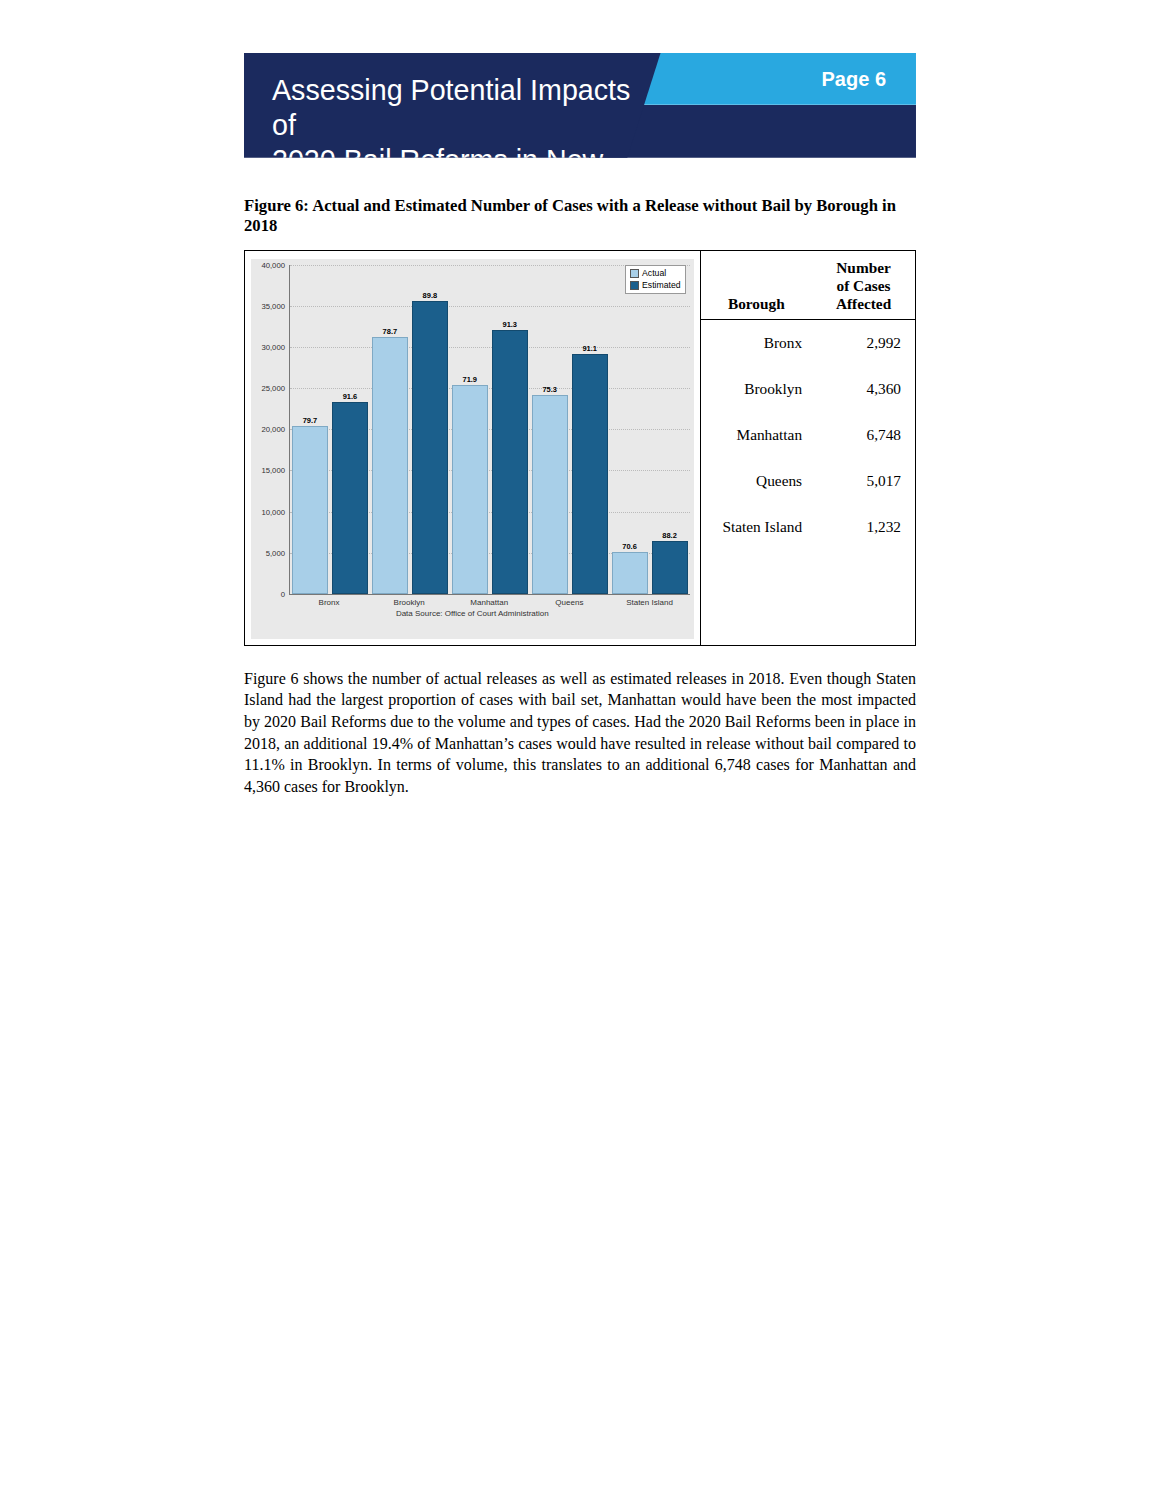Assessing Potential Impacts of
2020 Bail Reforms in New York City
Page 6
Figure 6: Actual and Estimated Number of Cases with a Release without Bail by Borough in 2018
Actual
Estimated
40,000 35,000 30,000 25,000 20,000 15,000 10,000 5,000 0
79.7
91.6
78.7
89.8
71.9
91.3
75.3
91.1
70.6
88.2
Bronx Brooklyn Manhattan Queens Staten Island
Data Source: Office of Court Administration
| Borough | Number of Cases Affected |
| --- | --- |
| Bronx | 2,992 |
| Brooklyn | 4,360 |
| Manhattan | 6,748 |
| Queens | 5,017 |
| Staten Island | 1,232 |
Figure 6 shows the number of actual releases as well as estimated releases in 2018. Even though Staten Island had the largest proportion of cases with bail set, Manhattan would have been the most impacted by 2020 Bail Reforms due to the volume and types of cases. Had the 2020 Bail Reforms been in place in 2018, an additional 19.4% of Manhattan’s cases would have resulted in release without bail compared to 11.1% in Brooklyn. In terms of volume, this translates to an additional 6,748 cases for Manhattan and 4,360 cases for Brooklyn.